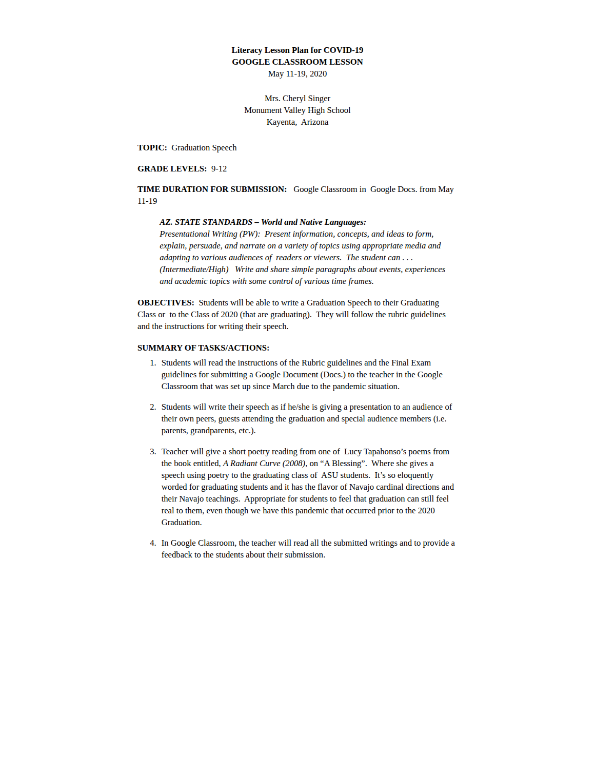Literacy Lesson Plan for COVID-19
GOOGLE CLASSROOM LESSON
May 11-19, 2020
Mrs. Cheryl Singer
Monument Valley High School
Kayenta, Arizona
TOPIC: Graduation Speech
GRADE LEVELS: 9-12
TIME DURATION FOR SUBMISSION: Google Classroom in Google Docs. from May 11-19
AZ. STATE STANDARDS – World and Native Languages:
Presentational Writing (PW): Present information, concepts, and ideas to form, explain, persuade, and narrate on a variety of topics using appropriate media and adapting to various audiences of readers or viewers. The student can . . . (Intermediate/High) Write and share simple paragraphs about events, experiences and academic topics with some control of various time frames.
OBJECTIVES: Students will be able to write a Graduation Speech to their Graduating Class or to the Class of 2020 (that are graduating). They will follow the rubric guidelines and the instructions for writing their speech.
SUMMARY OF TASKS/ACTIONS:
Students will read the instructions of the Rubric guidelines and the Final Exam guidelines for submitting a Google Document (Docs.) to the teacher in the Google Classroom that was set up since March due to the pandemic situation.
Students will write their speech as if he/she is giving a presentation to an audience of their own peers, guests attending the graduation and special audience members (i.e. parents, grandparents, etc.).
Teacher will give a short poetry reading from one of Lucy Tapahonso’s poems from the book entitled, A Radiant Curve (2008), on “A Blessing”. Where she gives a speech using poetry to the graduating class of ASU students. It’s so eloquently worded for graduating students and it has the flavor of Navajo cardinal directions and their Navajo teachings. Appropriate for students to feel that graduation can still feel real to them, even though we have this pandemic that occurred prior to the 2020 Graduation.
In Google Classroom, the teacher will read all the submitted writings and to provide a feedback to the students about their submission.